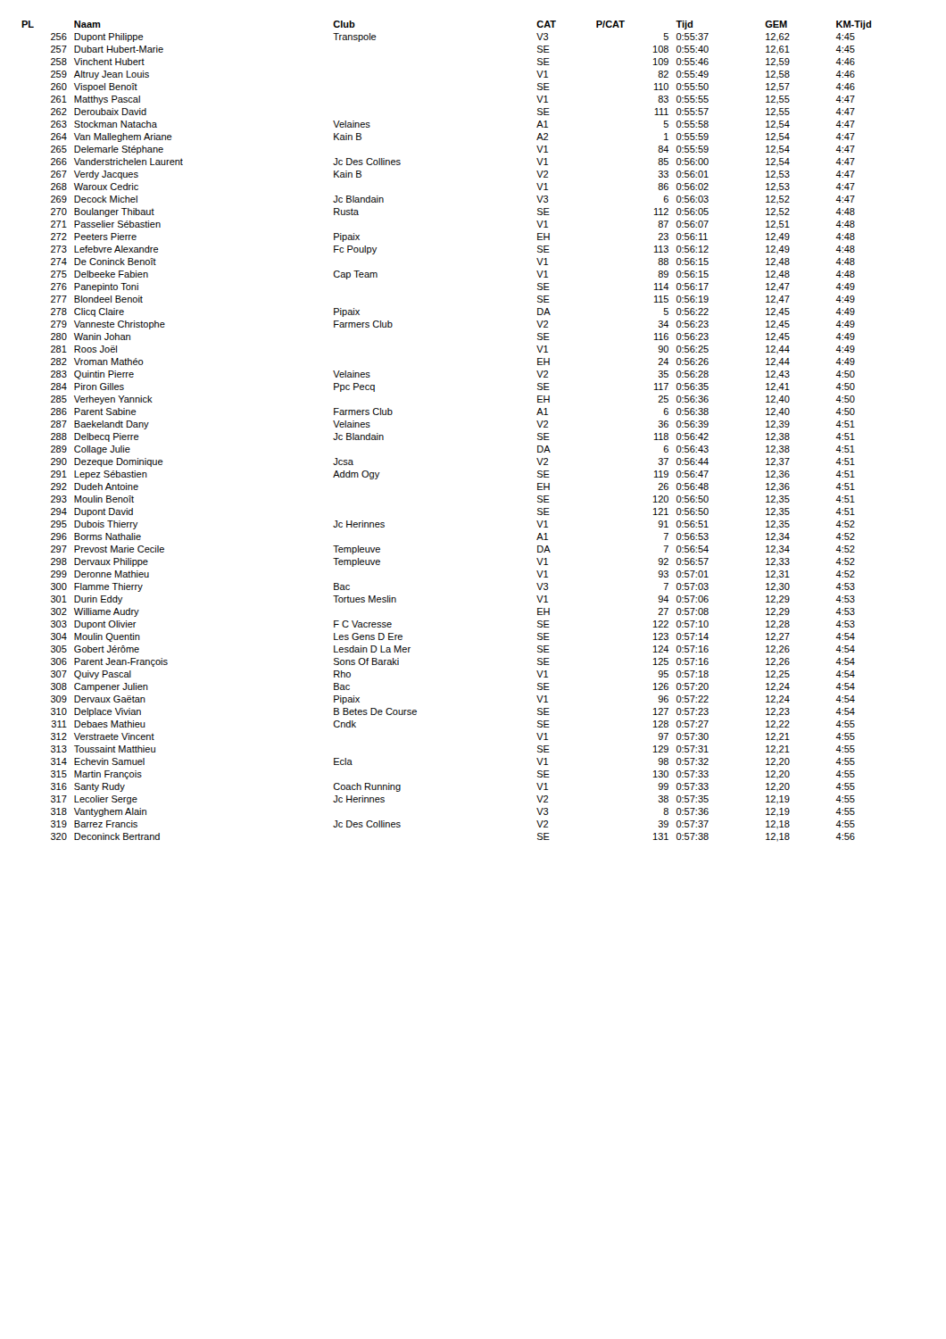| PL | Naam | Club | CAT | P/CAT | Tijd | GEM | KM-Tijd |
| --- | --- | --- | --- | --- | --- | --- | --- |
| 256 | Dupont Philippe | Transpole | V3 | 5 | 0:55:37 | 12,62 | 4:45 |
| 257 | Dubart Hubert-Marie | | SE | 108 | 0:55:40 | 12,61 | 4:45 |
| 258 | Vinchent Hubert | | SE | 109 | 0:55:46 | 12,59 | 4:46 |
| 259 | Altruy Jean Louis | | V1 | 82 | 0:55:49 | 12,58 | 4:46 |
| 260 | Vispoel Benoît | | SE | 110 | 0:55:50 | 12,57 | 4:46 |
| 261 | Matthys Pascal | | V1 | 83 | 0:55:55 | 12,55 | 4:47 |
| 262 | Deroubaix David | | SE | 111 | 0:55:57 | 12,55 | 4:47 |
| 263 | Stockman Natacha | Velaines | A1 | 5 | 0:55:58 | 12,54 | 4:47 |
| 264 | Van Malleghem Ariane | Kain B | A2 | 1 | 0:55:59 | 12,54 | 4:47 |
| 265 | Delemarle Stéphane | | V1 | 84 | 0:55:59 | 12,54 | 4:47 |
| 266 | Vanderstrichelen Laurent | Jc Des Collines | V1 | 85 | 0:56:00 | 12,54 | 4:47 |
| 267 | Verdy Jacques | Kain B | V2 | 33 | 0:56:01 | 12,53 | 4:47 |
| 268 | Waroux Cedric | | V1 | 86 | 0:56:02 | 12,53 | 4:47 |
| 269 | Decock Michel | Jc Blandain | V3 | 6 | 0:56:03 | 12,52 | 4:47 |
| 270 | Boulanger Thibaut | Rusta | SE | 112 | 0:56:05 | 12,52 | 4:48 |
| 271 | Passelier Sébastien | | V1 | 87 | 0:56:07 | 12,51 | 4:48 |
| 272 | Peeters Pierre | Pipaix | EH | 23 | 0:56:11 | 12,49 | 4:48 |
| 273 | Lefebvre Alexandre | Fc Poulpy | SE | 113 | 0:56:12 | 12,49 | 4:48 |
| 274 | De Coninck Benoît | | V1 | 88 | 0:56:15 | 12,48 | 4:48 |
| 275 | Delbeeke Fabien | Cap Team | V1 | 89 | 0:56:15 | 12,48 | 4:48 |
| 276 | Panepinto Toni | | SE | 114 | 0:56:17 | 12,47 | 4:49 |
| 277 | Blondeel Benoit | | SE | 115 | 0:56:19 | 12,47 | 4:49 |
| 278 | Clicq Claire | Pipaix | DA | 5 | 0:56:22 | 12,45 | 4:49 |
| 279 | Vanneste Christophe | Farmers Club | V2 | 34 | 0:56:23 | 12,45 | 4:49 |
| 280 | Wanin Johan | | SE | 116 | 0:56:23 | 12,45 | 4:49 |
| 281 | Roos Joël | | V1 | 90 | 0:56:25 | 12,44 | 4:49 |
| 282 | Vroman Mathéo | | EH | 24 | 0:56:26 | 12,44 | 4:49 |
| 283 | Quintin Pierre | Velaines | V2 | 35 | 0:56:28 | 12,43 | 4:50 |
| 284 | Piron Gilles | Ppc Pecq | SE | 117 | 0:56:35 | 12,41 | 4:50 |
| 285 | Verheyen Yannick | | EH | 25 | 0:56:36 | 12,40 | 4:50 |
| 286 | Parent Sabine | Farmers Club | A1 | 6 | 0:56:38 | 12,40 | 4:50 |
| 287 | Baekelandt Dany | Velaines | V2 | 36 | 0:56:39 | 12,39 | 4:51 |
| 288 | Delbecq Pierre | Jc Blandain | SE | 118 | 0:56:42 | 12,38 | 4:51 |
| 289 | Collage Julie | | DA | 6 | 0:56:43 | 12,38 | 4:51 |
| 290 | Dezeque Dominique | Jcsa | V2 | 37 | 0:56:44 | 12,37 | 4:51 |
| 291 | Lepez Sébastien | Addm Ogy | SE | 119 | 0:56:47 | 12,36 | 4:51 |
| 292 | Dudeh Antoine | | EH | 26 | 0:56:48 | 12,36 | 4:51 |
| 293 | Moulin Benoît | | SE | 120 | 0:56:50 | 12,35 | 4:51 |
| 294 | Dupont David | | SE | 121 | 0:56:50 | 12,35 | 4:51 |
| 295 | Dubois Thierry | Jc Herinnes | V1 | 91 | 0:56:51 | 12,35 | 4:52 |
| 296 | Borms Nathalie | | A1 | 7 | 0:56:53 | 12,34 | 4:52 |
| 297 | Prevost Marie Cecile | Templeuve | DA | 7 | 0:56:54 | 12,34 | 4:52 |
| 298 | Dervaux Philippe | Templeuve | V1 | 92 | 0:56:57 | 12,33 | 4:52 |
| 299 | Deronne Mathieu | | V1 | 93 | 0:57:01 | 12,31 | 4:52 |
| 300 | Flamme Thierry | Bac | V3 | 7 | 0:57:03 | 12,30 | 4:53 |
| 301 | Durin Eddy | Tortues Meslin | V1 | 94 | 0:57:06 | 12,29 | 4:53 |
| 302 | Williame Audry | | EH | 27 | 0:57:08 | 12,29 | 4:53 |
| 303 | Dupont Olivier | F C Vacresse | SE | 122 | 0:57:10 | 12,28 | 4:53 |
| 304 | Moulin Quentin | Les Gens D Ere | SE | 123 | 0:57:14 | 12,27 | 4:54 |
| 305 | Gobert Jérôme | Lesdain D La Mer | SE | 124 | 0:57:16 | 12,26 | 4:54 |
| 306 | Parent Jean-François | Sons Of Baraki | SE | 125 | 0:57:16 | 12,26 | 4:54 |
| 307 | Quivy Pascal | Rho | V1 | 95 | 0:57:18 | 12,25 | 4:54 |
| 308 | Campener Julien | Bac | SE | 126 | 0:57:20 | 12,24 | 4:54 |
| 309 | Dervaux Gaëtan | Pipaix | V1 | 96 | 0:57:22 | 12,24 | 4:54 |
| 310 | Delplace Vivian | B Betes De Course | SE | 127 | 0:57:23 | 12,23 | 4:54 |
| 311 | Debaes Mathieu | Cndk | SE | 128 | 0:57:27 | 12,22 | 4:55 |
| 312 | Verstraete Vincent | | V1 | 97 | 0:57:30 | 12,21 | 4:55 |
| 313 | Toussaint Matthieu | | SE | 129 | 0:57:31 | 12,21 | 4:55 |
| 314 | Echevin Samuel | Ecla | V1 | 98 | 0:57:32 | 12,20 | 4:55 |
| 315 | Martin François | | SE | 130 | 0:57:33 | 12,20 | 4:55 |
| 316 | Santy Rudy | Coach Running | V1 | 99 | 0:57:33 | 12,20 | 4:55 |
| 317 | Lecolier Serge | Jc Herinnes | V2 | 38 | 0:57:35 | 12,19 | 4:55 |
| 318 | Vantyghem Alain | | V3 | 8 | 0:57:36 | 12,19 | 4:55 |
| 319 | Barrez Francis | Jc Des Collines | V2 | 39 | 0:57:37 | 12,18 | 4:55 |
| 320 | Deconinck Bertrand | | SE | 131 | 0:57:38 | 12,18 | 4:56 |